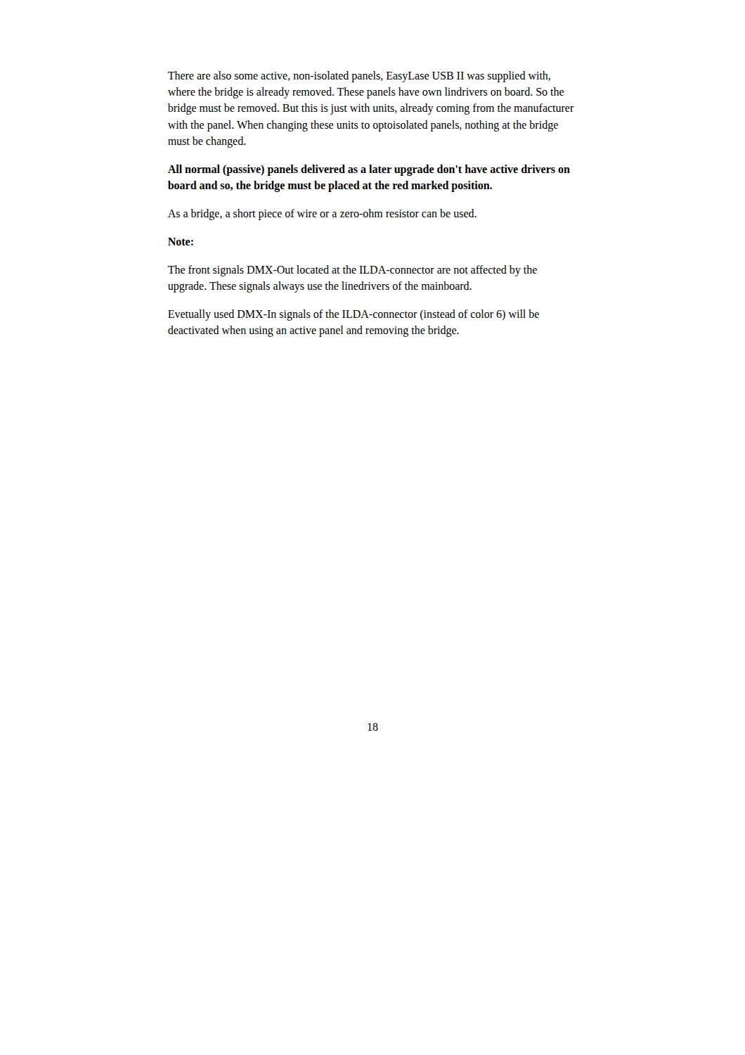There are also some active, non-isolated panels, EasyLase USB II was supplied with, where the bridge is already removed. These panels have own lindrivers on board. So the bridge must be removed. But this is just with units, already coming from the manufacturer with the panel. When changing these units to optoisolated panels, nothing at the bridge must be changed.
All normal (passive) panels delivered as a later upgrade don't have active drivers on board and so, the bridge must be placed at the red marked position.
As a bridge, a short piece of wire or a zero-ohm resistor can be used.
Note:
The front signals DMX-Out located at the ILDA-connector are not affected by the upgrade. These signals always use the linedrivers of the mainboard.
Evetually used DMX-In signals of the ILDA-connector (instead of color 6) will be deactivated when using an active panel and removing the bridge.
18